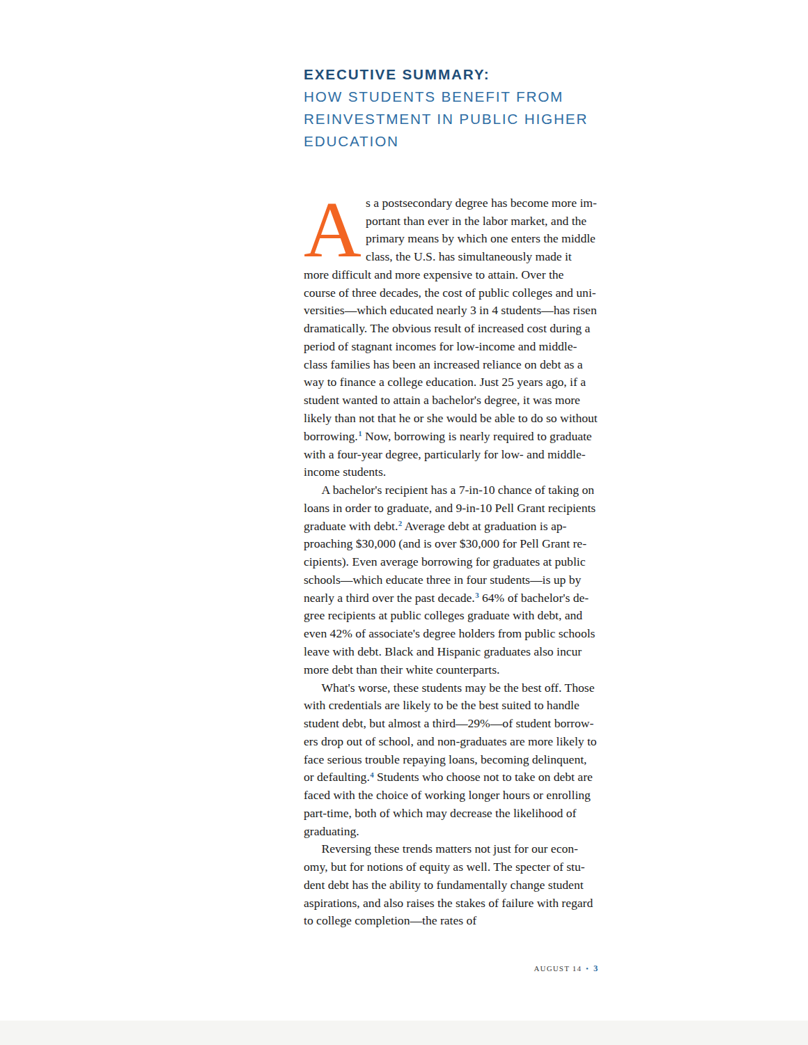Executive Summary: How Students Benefit from Reinvestment in Public Higher Education
As a postsecondary degree has become more important than ever in the labor market, and the primary means by which one enters the middle class, the U.S. has simultaneously made it more difficult and more expensive to attain. Over the course of three decades, the cost of public colleges and universities—which educated nearly 3 in 4 students—has risen dramatically. The obvious result of increased cost during a period of stagnant incomes for low-income and middle-class families has been an increased reliance on debt as a way to finance a college education. Just 25 years ago, if a student wanted to attain a bachelor's degree, it was more likely than not that he or she would be able to do so without borrowing.1 Now, borrowing is nearly required to graduate with a four-year degree, particularly for low- and middle-income students.
A bachelor's recipient has a 7-in-10 chance of taking on loans in order to graduate, and 9-in-10 Pell Grant recipients graduate with debt.2 Average debt at graduation is approaching $30,000 (and is over $30,000 for Pell Grant recipients). Even average borrowing for graduates at public schools—which educate three in four students—is up by nearly a third over the past decade.3 64% of bachelor's degree recipients at public colleges graduate with debt, and even 42% of associate's degree holders from public schools leave with debt. Black and Hispanic graduates also incur more debt than their white counterparts.
What's worse, these students may be the best off. Those with credentials are likely to be the best suited to handle student debt, but almost a third—29%—of student borrowers drop out of school, and non-graduates are more likely to face serious trouble repaying loans, becoming delinquent, or defaulting.4 Students who choose not to take on debt are faced with the choice of working longer hours or enrolling part-time, both of which may decrease the likelihood of graduating.
Reversing these trends matters not just for our economy, but for notions of equity as well. The specter of student debt has the ability to fundamentally change student aspirations, and also raises the stakes of failure with regard to college completion—the rates of
August 14 • 3